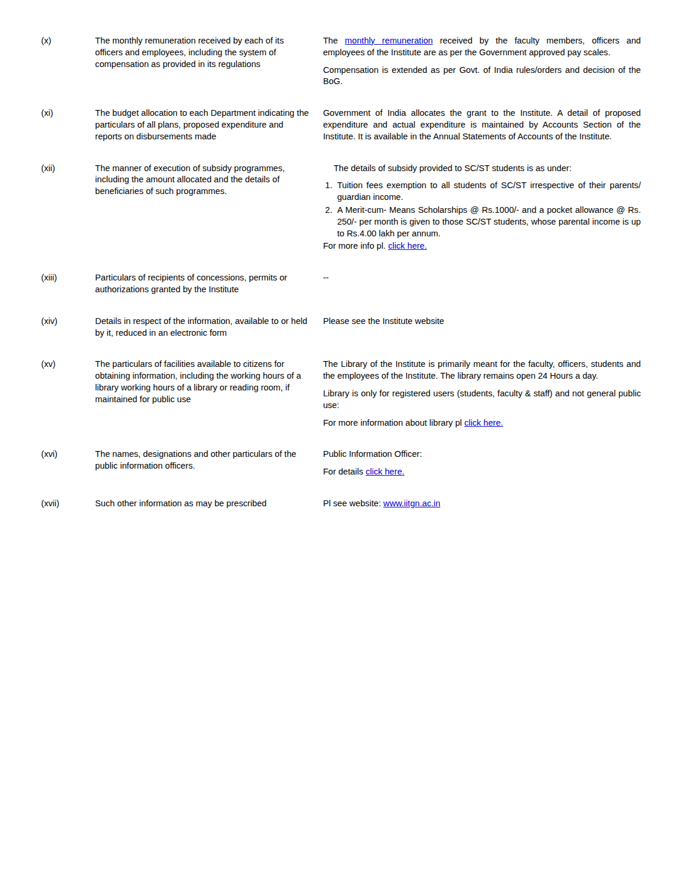| (x) | The monthly remuneration received by each of its officers and employees, including the system of compensation as provided in its regulations | The monthly remuneration received by the faculty members, officers and employees of the Institute are as per the Government approved pay scales. Compensation is extended as per Govt. of India rules/orders and decision of the BoG. |
| (xi) | The budget allocation to each Department indicating the particulars of all plans, proposed expenditure and reports on disbursements made | Government of India allocates the grant to the Institute. A detail of proposed expenditure and actual expenditure is maintained by Accounts Section of the Institute. It is available in the Annual Statements of Accounts of the Institute. |
| (xii) | The manner of execution of subsidy programmes, including the amount allocated and the details of beneficiaries of such programmes. | The details of subsidy provided to SC/ST students is as under: Tuition fees exemption to all students of SC/ST irrespective of their parents/ guardian income. A Merit-cum- Means Scholarships @ Rs.1000/- and a pocket allowance @ Rs. 250/- per month is given to those SC/ST students, whose parental income is up to Rs.4.00 lakh per annum. For more info pl. click here. |
| (xiii) | Particulars of recipients of concessions, permits or authorizations granted by the Institute | -- |
| (xiv) | Details in respect of the information, available to or held by it, reduced in an electronic form | Please see the Institute website |
| (xv) | The particulars of facilities available to citizens for obtaining information, including the working hours of a library working hours of a library or reading room, if maintained for public use | The Library of the Institute is primarily meant for the faculty, officers, students and the employees of the Institute. The library remains open 24 Hours a day. Library is only for registered users (students, faculty & staff) and not general public use: For more information about library pl click here. |
| (xvi) | The names, designations and other particulars of the public information officers. | Public Information Officer: For details click here. |
| (xvii) | Such other information as may be prescribed | Pl see website: www.iitgn.ac.in |